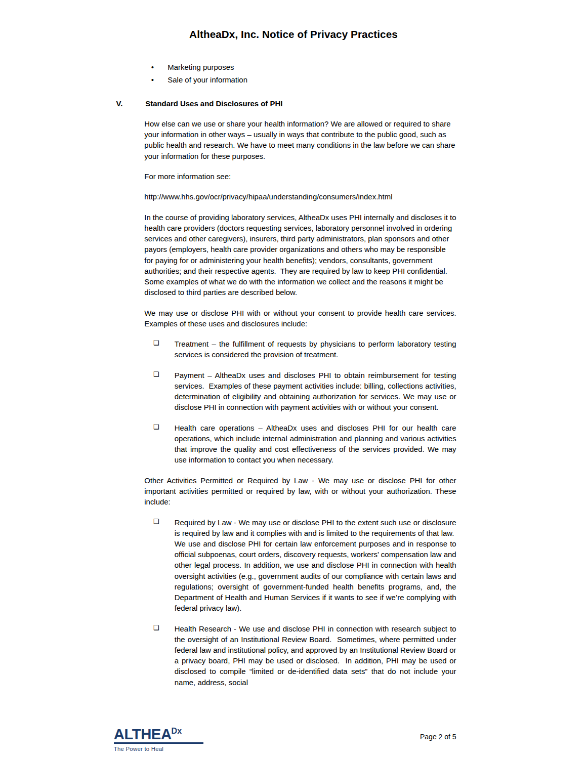AltheaDx, Inc. Notice of Privacy Practices
Marketing purposes
Sale of your information
V. Standard Uses and Disclosures of PHI
How else can we use or share your health information? We are allowed or required to share your information in other ways – usually in ways that contribute to the public good, such as public health and research. We have to meet many conditions in the law before we can share your information for these purposes.
For more information see:
http://www.hhs.gov/ocr/privacy/hipaa/understanding/consumers/index.html
In the course of providing laboratory services, AltheaDx uses PHI internally and discloses it to health care providers (doctors requesting services, laboratory personnel involved in ordering services and other caregivers), insurers, third party administrators, plan sponsors and other payors (employers, health care provider organizations and others who may be responsible for paying for or administering your health benefits); vendors, consultants, government authorities; and their respective agents. They are required by law to keep PHI confidential. Some examples of what we do with the information we collect and the reasons it might be disclosed to third parties are described below.
We may use or disclose PHI with or without your consent to provide health care services. Examples of these uses and disclosures include:
Treatment – the fulfillment of requests by physicians to perform laboratory testing services is considered the provision of treatment.
Payment – AltheaDx uses and discloses PHI to obtain reimbursement for testing services. Examples of these payment activities include: billing, collections activities, determination of eligibility and obtaining authorization for services. We may use or disclose PHI in connection with payment activities with or without your consent.
Health care operations – AltheaDx uses and discloses PHI for our health care operations, which include internal administration and planning and various activities that improve the quality and cost effectiveness of the services provided. We may use information to contact you when necessary.
Other Activities Permitted or Required by Law - We may use or disclose PHI for other important activities permitted or required by law, with or without your authorization. These include:
Required by Law - We may use or disclose PHI to the extent such use or disclosure is required by law and it complies with and is limited to the requirements of that law. We use and disclose PHI for certain law enforcement purposes and in response to official subpoenas, court orders, discovery requests, workers’ compensation law and other legal process. In addition, we use and disclose PHI in connection with health oversight activities (e.g., government audits of our compliance with certain laws and regulations; oversight of government-funded health benefits programs, and, the Department of Health and Human Services if it wants to see if we’re complying with federal privacy law).
Health Research - We use and disclose PHI in connection with research subject to the oversight of an Institutional Review Board. Sometimes, where permitted under federal law and institutional policy, and approved by an Institutional Review Board or a privacy board, PHI may be used or disclosed. In addition, PHI may be used or disclosed to compile “limited or de-identified data sets” that do not include your name, address, social
ALTHEADx
The Power to Heal
Page 2 of 5